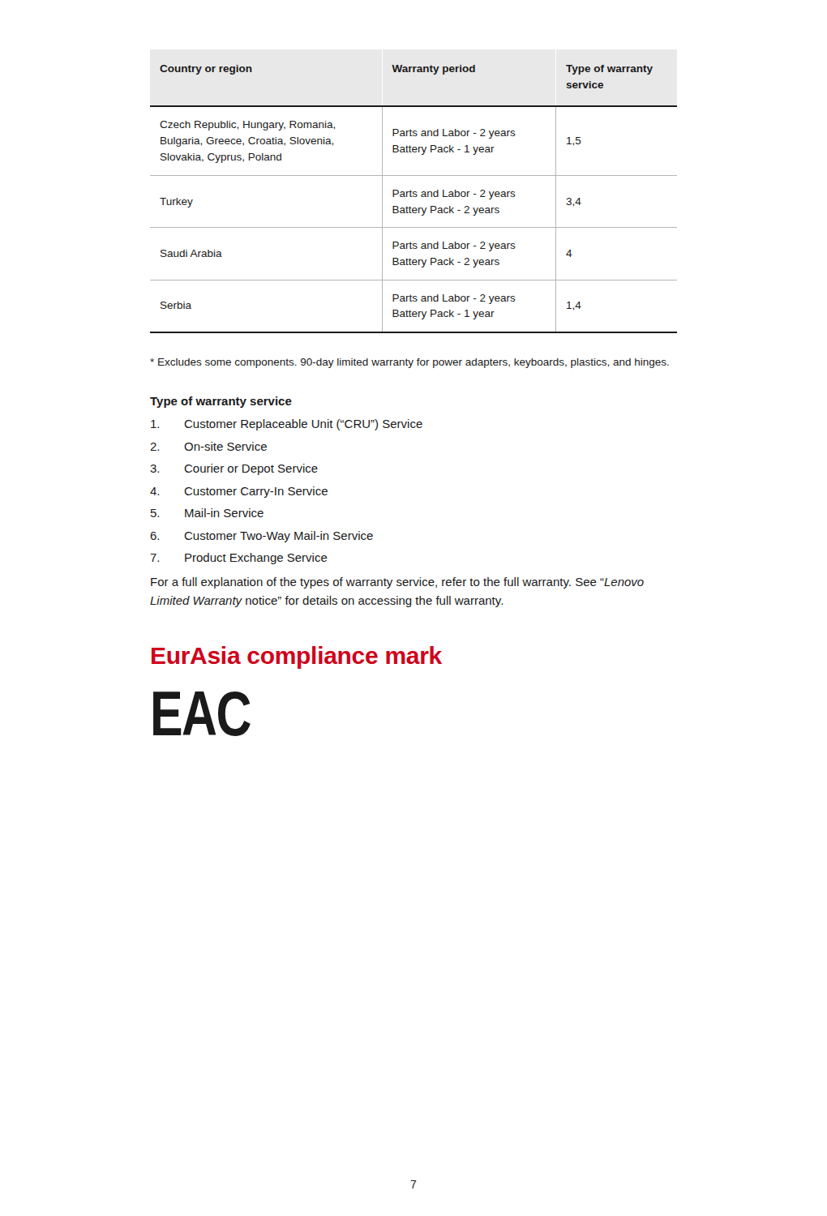| Country or region | Warranty period | Type of warranty service |
| --- | --- | --- |
| Czech Republic, Hungary, Romania, Bulgaria, Greece, Croatia, Slovenia, Slovakia, Cyprus, Poland | Parts and Labor - 2 years Battery Pack - 1 year | 1,5 |
| Turkey | Parts and Labor - 2 years Battery Pack - 2 years | 3,4 |
| Saudi Arabia | Parts and Labor - 2 years Battery Pack - 2 years | 4 |
| Serbia | Parts and Labor - 2 years Battery Pack - 1 year | 1,4 |
* Excludes some components. 90-day limited warranty for power adapters, keyboards, plastics, and hinges.
Type of warranty service
Customer Replaceable Unit (“CRU”) Service
On-site Service
Courier or Depot Service
Customer Carry-In Service
Mail-in Service
Customer Two-Way Mail-in Service
Product Exchange Service
For a full explanation of the types of warranty service, refer to the full warranty. See “Lenovo Limited Warranty notice” for details on accessing the full warranty.
EurAsia compliance mark
EAC
7